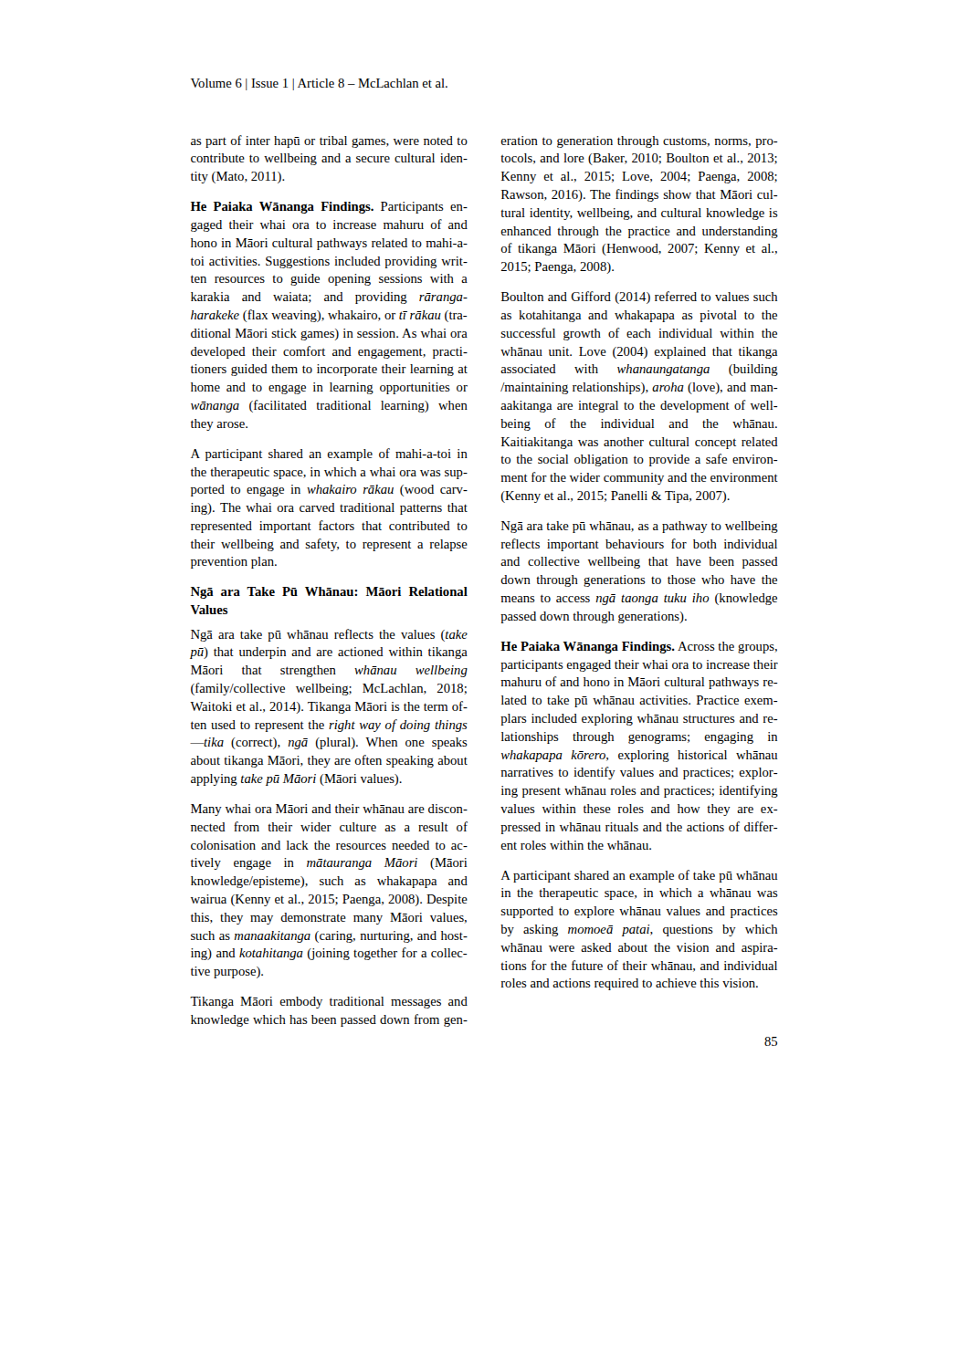Volume 6 | Issue 1 | Article 8 – McLachlan et al.
as part of inter hapū or tribal games, were noted to contribute to wellbeing and a secure cultural identity (Mato, 2011).
He Paiaka Wānanga Findings. Participants engaged their whai ora to increase mahuru of and hono in Māori cultural pathways related to mahi-a-toi activities. Suggestions included providing written resources to guide opening sessions with a karakia and waiata; and providing rāranga-harakeke (flax weaving), whakairo, or tī rākau (traditional Māori stick games) in session. As whai ora developed their comfort and engagement, practitioners guided them to incorporate their learning at home and to engage in learning opportunities or wānanga (facilitated traditional learning) when they arose.
A participant shared an example of mahi-a-toi in the therapeutic space, in which a whai ora was supported to engage in whakairo rākau (wood carving). The whai ora carved traditional patterns that represented important factors that contributed to their wellbeing and safety, to represent a relapse prevention plan.
Ngā ara Take Pū Whānau: Māori Relational Values
Ngā ara take pū whānau reflects the values (take pū) that underpin and are actioned within tikanga Māori that strengthen whānau wellbeing (family/collective wellbeing; McLachlan, 2018; Waitoki et al., 2014). Tikanga Māori is the term often used to represent the right way of doing things —tika (correct), ngā (plural). When one speaks about tikanga Māori, they are often speaking about applying take pū Māori (Māori values).
Many whai ora Māori and their whānau are disconnected from their wider culture as a result of colonisation and lack the resources needed to actively engage in mātauranga Māori (Māori knowledge/episteme), such as whakapapa and wairua (Kenny et al., 2015; Paenga, 2008). Despite this, they may demonstrate many Māori values, such as manaakitanga (caring, nurturing, and hosting) and kotahitanga (joining together for a collective purpose).
Tikanga Māori embody traditional messages and knowledge which has been passed down from generation to generation through customs, norms, protocols, and lore (Baker, 2010; Boulton et al., 2013; Kenny et al., 2015; Love, 2004; Paenga, 2008; Rawson, 2016). The findings show that Māori cultural identity, wellbeing, and cultural knowledge is enhanced through the practice and understanding of tikanga Māori (Henwood, 2007; Kenny et al., 2015; Paenga, 2008).
Boulton and Gifford (2014) referred to values such as kotahitanga and whakapapa as pivotal to the successful growth of each individual within the whānau unit. Love (2004) explained that tikanga associated with whanaungatanga (building /maintaining relationships), aroha (love), and manaakitanga are integral to the development of wellbeing of the individual and the whānau. Kaitiakitanga was another cultural concept related to the social obligation to provide a safe environment for the wider community and the environment (Kenny et al., 2015; Panelli & Tipa, 2007).
Ngā ara take pū whānau, as a pathway to wellbeing reflects important behaviours for both individual and collective wellbeing that have been passed down through generations to those who have the means to access ngā taonga tuku iho (knowledge passed down through generations).
He Paiaka Wānanga Findings. Across the groups, participants engaged their whai ora to increase their mahuru of and hono in Māori cultural pathways related to take pū whānau activities. Practice exemplars included exploring whānau structures and relationships through genograms; engaging in whakapapa kōrero, exploring historical whānau narratives to identify values and practices; exploring present whānau roles and practices; identifying values within these roles and how they are expressed in whānau rituals and the actions of different roles within the whānau.
A participant shared an example of take pū whānau in the therapeutic space, in which a whānau was supported to explore whānau values and practices by asking momoeā patai, questions by which whānau were asked about the vision and aspirations for the future of their whānau, and individual roles and actions required to achieve this vision.
85